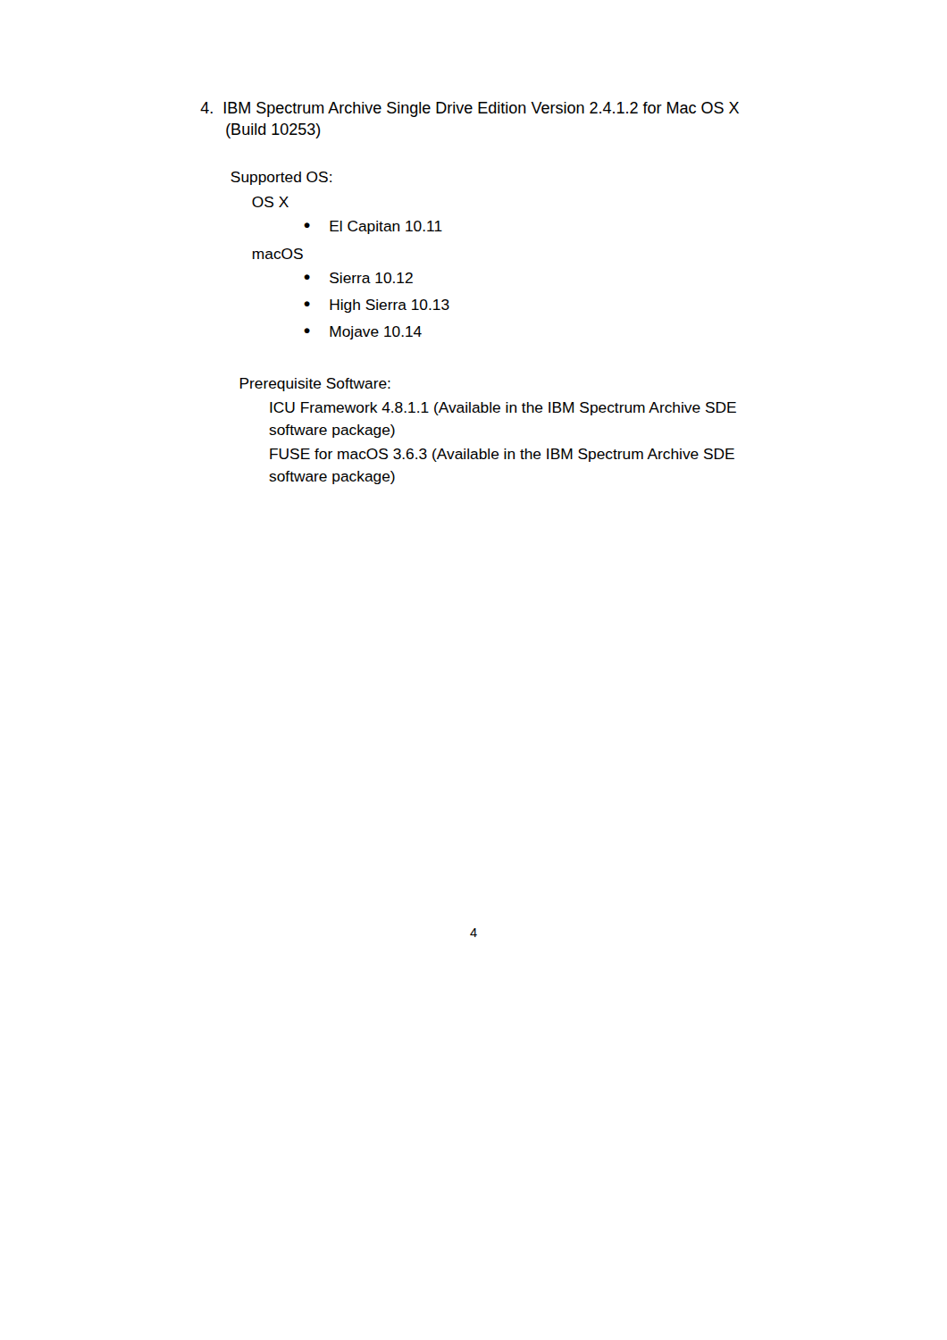4. IBM Spectrum Archive Single Drive Edition Version 2.4.1.2 for Mac OS X (Build 10253)
Supported OS:
OS X
El Capitan 10.11
macOS
Sierra 10.12
High Sierra 10.13
Mojave 10.14
Prerequisite Software:
ICU Framework 4.8.1.1 (Available in the IBM Spectrum Archive SDE software package)
FUSE for macOS 3.6.3 (Available in the IBM Spectrum Archive SDE software package)
4